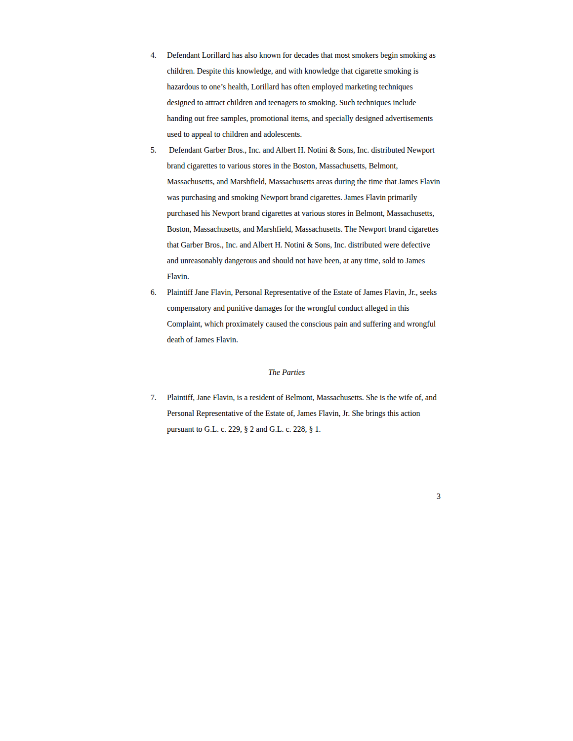Defendant Lorillard has also known for decades that most smokers begin smoking as children. Despite this knowledge, and with knowledge that cigarette smoking is hazardous to one’s health, Lorillard has often employed marketing techniques designed to attract children and teenagers to smoking. Such techniques include handing out free samples, promotional items, and specially designed advertisements used to appeal to children and adolescents.
Defendant Garber Bros., Inc. and Albert H. Notini & Sons, Inc. distributed Newport brand cigarettes to various stores in the Boston, Massachusetts, Belmont, Massachusetts, and Marshfield, Massachusetts areas during the time that James Flavin was purchasing and smoking Newport brand cigarettes. James Flavin primarily purchased his Newport brand cigarettes at various stores in Belmont, Massachusetts, Boston, Massachusetts, and Marshfield, Massachusetts. The Newport brand cigarettes that Garber Bros., Inc. and Albert H. Notini & Sons, Inc. distributed were defective and unreasonably dangerous and should not have been, at any time, sold to James Flavin.
Plaintiff Jane Flavin, Personal Representative of the Estate of James Flavin, Jr., seeks compensatory and punitive damages for the wrongful conduct alleged in this Complaint, which proximately caused the conscious pain and suffering and wrongful death of James Flavin.
The Parties
Plaintiff, Jane Flavin, is a resident of Belmont, Massachusetts. She is the wife of, and Personal Representative of the Estate of, James Flavin, Jr. She brings this action pursuant to G.L. c. 229, § 2 and G.L. c. 228, § 1.
3